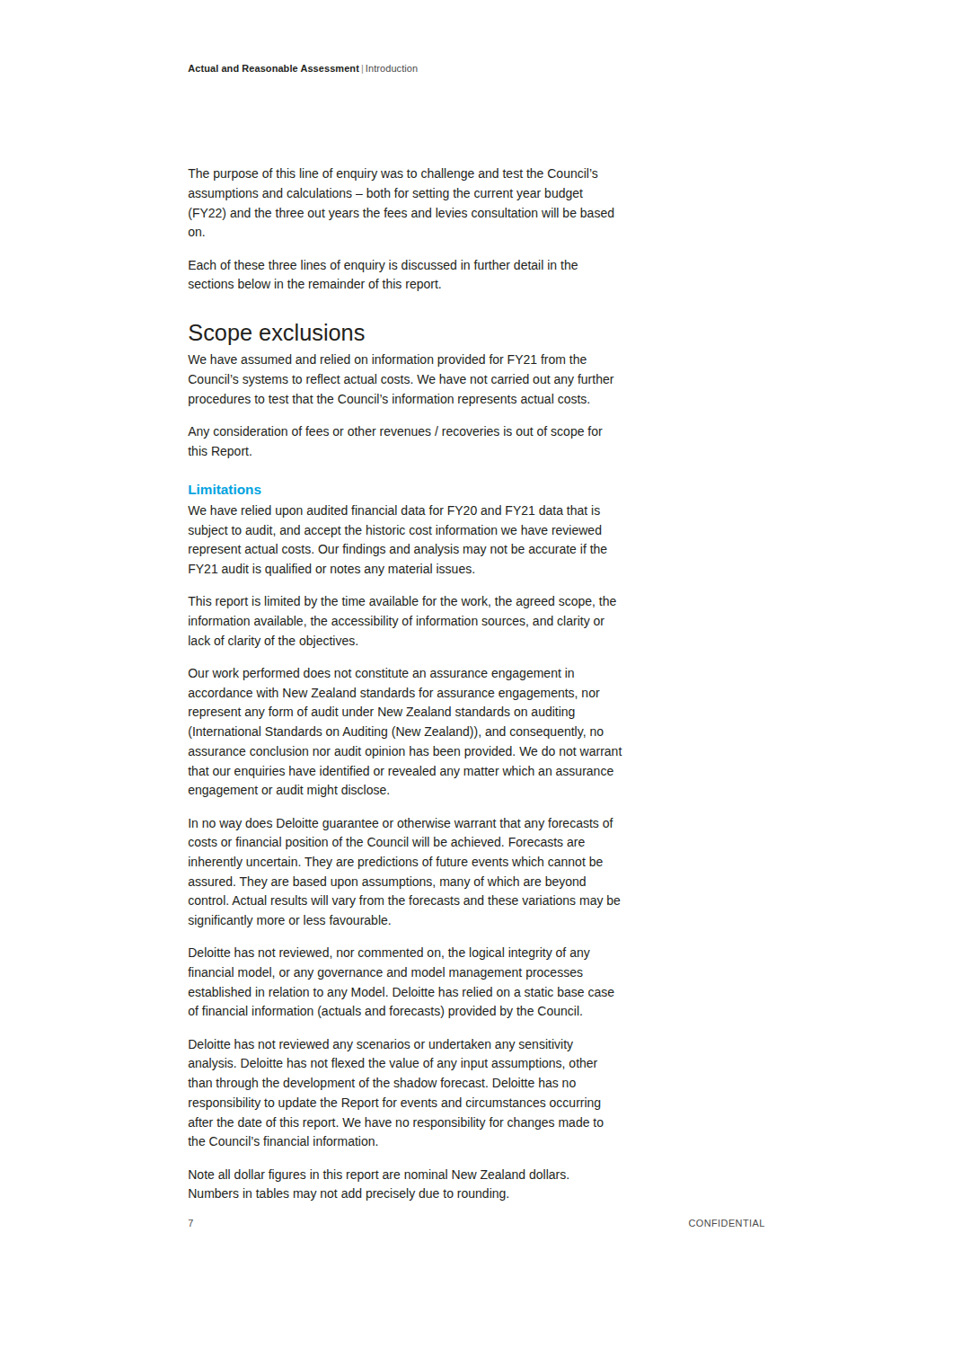Actual and Reasonable Assessment|Introduction
The purpose of this line of enquiry was to challenge and test the Council’s assumptions and calculations – both for setting the current year budget (FY22) and the three out years the fees and levies consultation will be based on.
Each of these three lines of enquiry is discussed in further detail in the sections below in the remainder of this report.
Scope exclusions
We have assumed and relied on information provided for FY21 from the Council’s systems to reflect actual costs. We have not carried out any further procedures to test that the Council’s information represents actual costs.
Any consideration of fees or other revenues / recoveries is out of scope for this Report.
Limitations
We have relied upon audited financial data for FY20 and FY21 data that is subject to audit, and accept the historic cost information we have reviewed represent actual costs. Our findings and analysis may not be accurate if the FY21 audit is qualified or notes any material issues.
This report is limited by the time available for the work, the agreed scope, the information available, the accessibility of information sources, and clarity or lack of clarity of the objectives.
Our work performed does not constitute an assurance engagement in accordance with New Zealand standards for assurance engagements, nor represent any form of audit under New Zealand standards on auditing (International Standards on Auditing (New Zealand)), and consequently, no assurance conclusion nor audit opinion has been provided. We do not warrant that our enquiries have identified or revealed any matter which an assurance engagement or audit might disclose.
In no way does Deloitte guarantee or otherwise warrant that any forecasts of costs or financial position of the Council will be achieved. Forecasts are inherently uncertain. They are predictions of future events which cannot be assured. They are based upon assumptions, many of which are beyond control. Actual results will vary from the forecasts and these variations may be significantly more or less favourable.
Deloitte has not reviewed, nor commented on, the logical integrity of any financial model, or any governance and model management processes established in relation to any Model. Deloitte has relied on a static base case of financial information (actuals and forecasts) provided by the Council.
Deloitte has not reviewed any scenarios or undertaken any sensitivity analysis. Deloitte has not flexed the value of any input assumptions, other than through the development of the shadow forecast. Deloitte has no responsibility to update the Report for events and circumstances occurring after the date of this report. We have no responsibility for changes made to the Council’s financial information.
Note all dollar figures in this report are nominal New Zealand dollars. Numbers in tables may not add precisely due to rounding.
7 CONFIDENTIAL